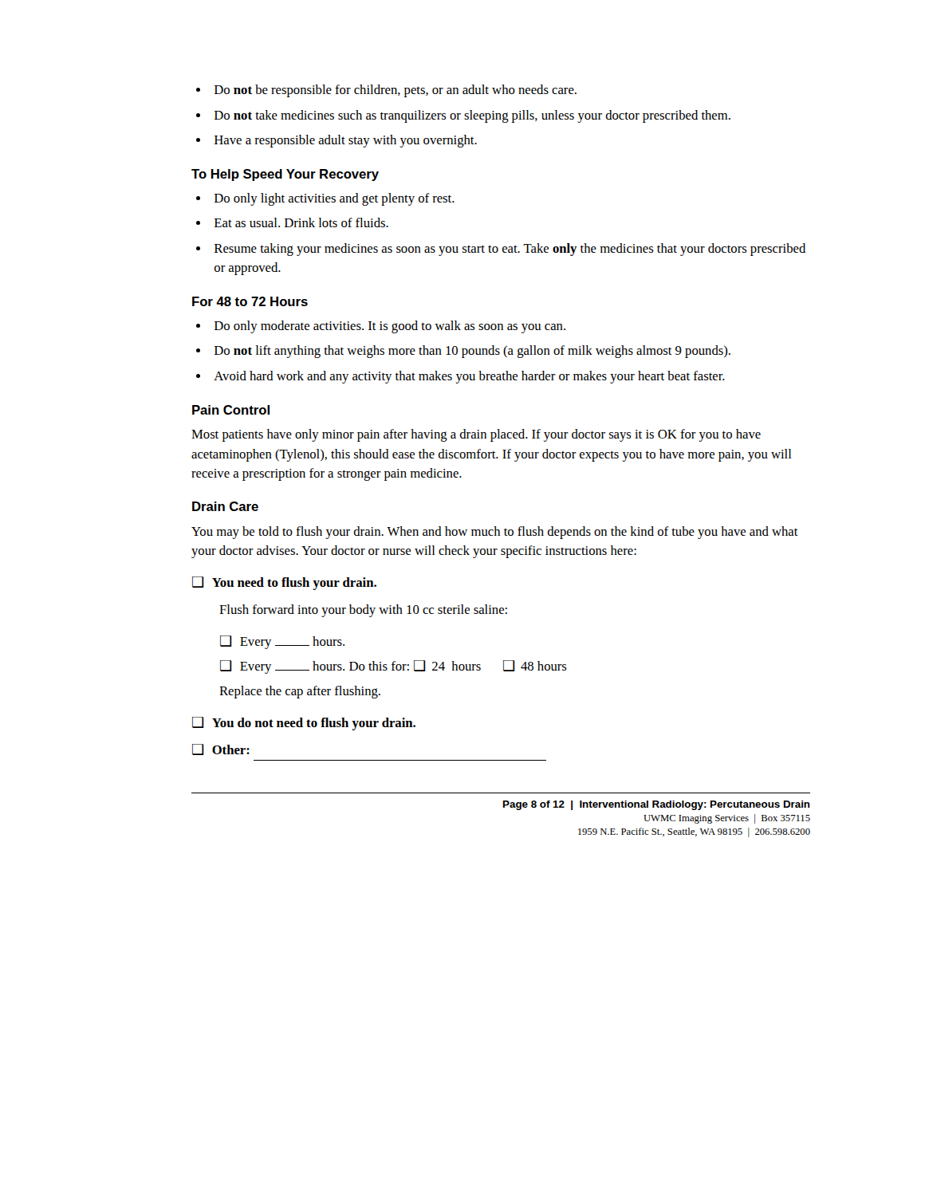Do not be responsible for children, pets, or an adult who needs care.
Do not take medicines such as tranquilizers or sleeping pills, unless your doctor prescribed them.
Have a responsible adult stay with you overnight.
To Help Speed Your Recovery
Do only light activities and get plenty of rest.
Eat as usual. Drink lots of fluids.
Resume taking your medicines as soon as you start to eat. Take only the medicines that your doctors prescribed or approved.
For 48 to 72 Hours
Do only moderate activities. It is good to walk as soon as you can.
Do not lift anything that weighs more than 10 pounds (a gallon of milk weighs almost 9 pounds).
Avoid hard work and any activity that makes you breathe harder or makes your heart beat faster.
Pain Control
Most patients have only minor pain after having a drain placed. If your doctor says it is OK for you to have acetaminophen (Tylenol), this should ease the discomfort. If your doctor expects you to have more pain, you will receive a prescription for a stronger pain medicine.
Drain Care
You may be told to flush your drain. When and how much to flush depends on the kind of tube you have and what your doctor advises. Your doctor or nurse will check your specific instructions here:
You need to flush your drain.
Flush forward into your body with 10 cc sterile saline:
Every hours.
Every hours. Do this for: 24 hours 48 hours
Replace the cap after flushing.
You do not need to flush your drain.
Other:
Page 8 of 12 | Interventional Radiology: Percutaneous Drain
UWMC Imaging Services | Box 357115
1959 N.E. Pacific St., Seattle, WA 98195 | 206.598.6200